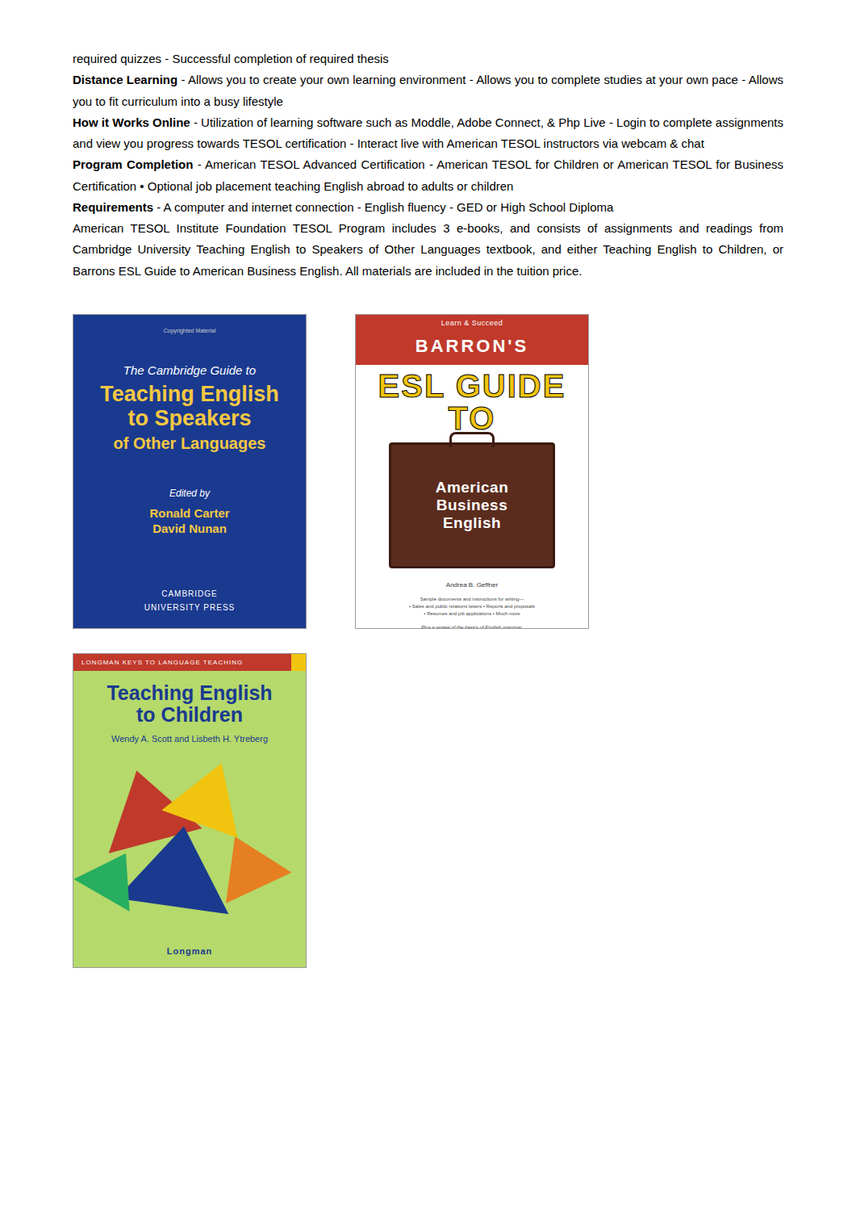required quizzes - Successful completion of required thesis
Distance Learning - Allows you to create your own learning environment - Allows you to complete studies at your own pace - Allows you to fit curriculum into a busy lifestyle
How it Works Online - Utilization of learning software such as Moddle, Adobe Connect, & Php Live - Login to complete assignments and view you progress towards TESOL certification - Interact live with American TESOL instructors via webcam & chat
Program Completion - American TESOL Advanced Certification - American TESOL for Children or American TESOL for Business Certification • Optional job placement teaching English abroad to adults or children
Requirements - A computer and internet connection - English fluency - GED or High School Diploma
American TESOL Institute Foundation TESOL Program includes 3 e-books, and consists of assignments and readings from Cambridge University Teaching English to Speakers of Other Languages textbook, and either Teaching English to Children, or Barrons ESL Guide to American Business English. All materials are included in the tuition price.
Copyrighted Material
The Cambridge Guide to
Teaching English
to Speakers
of Other Languages
Edited by
Ronald Carter
David Nunan
CAMBRIDGE
UNIVERSITY PRESS
Learn & Succeed
BARRON'S
ESL GUIDE TO
American Business English
Andrea B. Geffner
Sample documents and instructions for writing—
• Sales and public relations letters • Reports and proposals
• Resumes and job applications • Much more
Plus a review of the basics of English grammar,
emphasizing sentence construction and verb forms—and an
overview of American business customs and culture
LONGMAN KEYS TO LANGUAGE TEACHING
Teaching English
to Children
Wendy A. Scott and Lisbeth H. Ytreberg
Longman